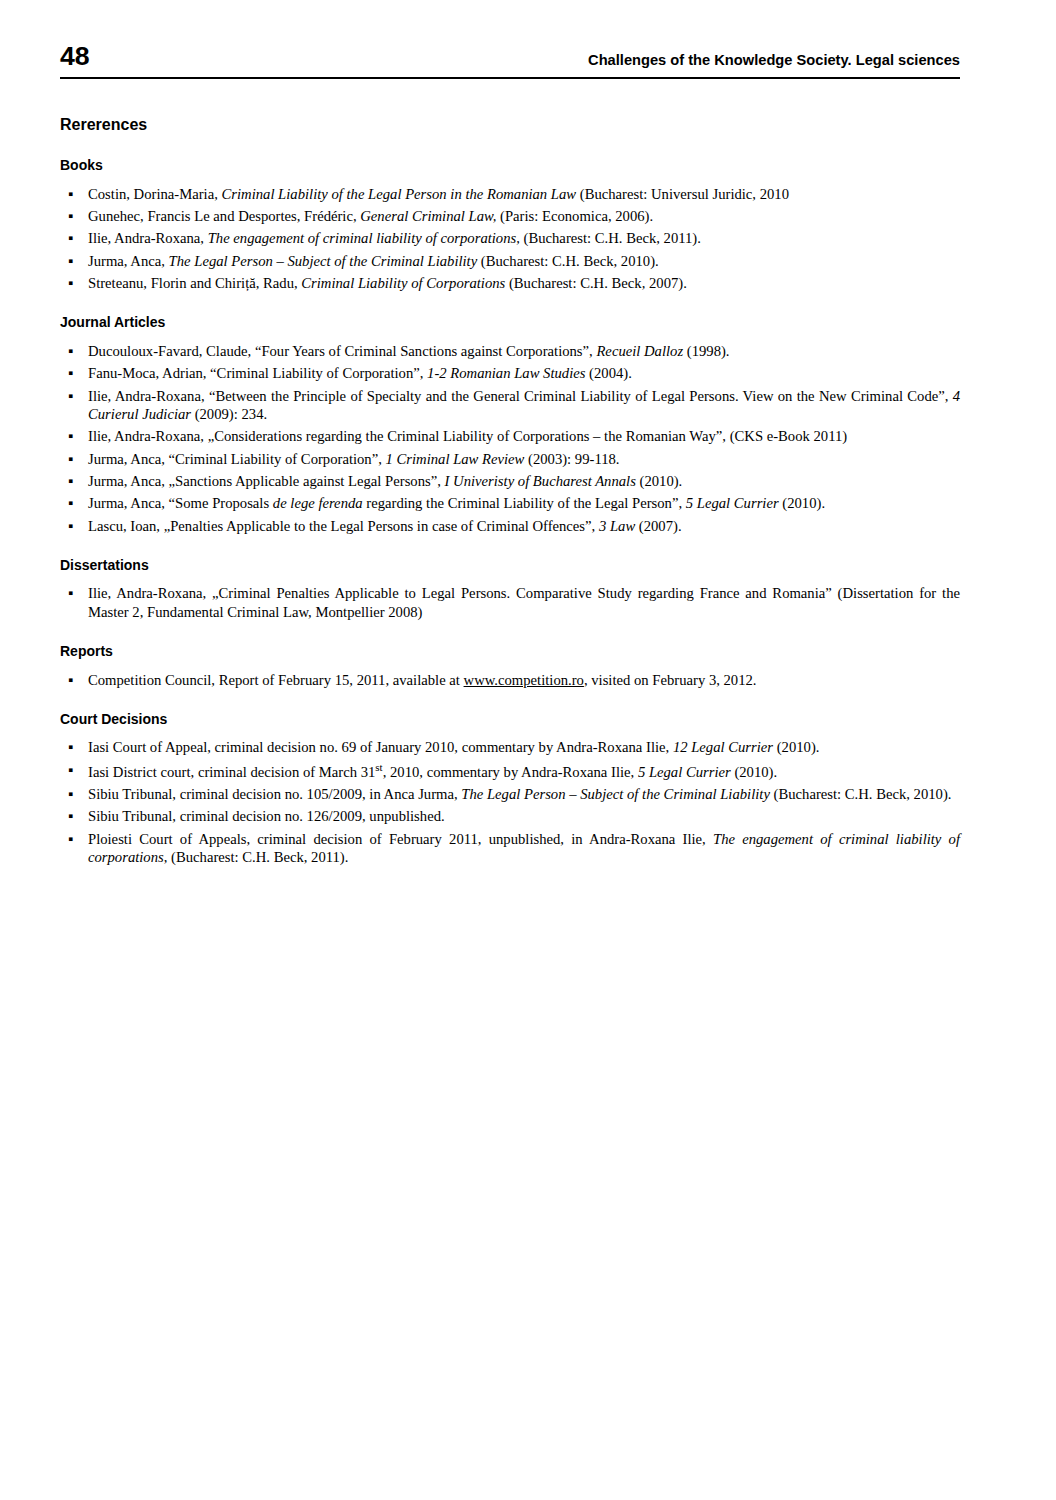48 Challenges of the Knowledge Society. Legal sciences
Rererences
Books
Costin, Dorina-Maria, Criminal Liability of the Legal Person in the Romanian Law (Bucharest: Universul Juridic, 2010
Gunehec, Francis Le and Desportes, Frédéric, General Criminal Law, (Paris: Economica, 2006).
Ilie, Andra-Roxana, The engagement of criminal liability of corporations, (Bucharest: C.H. Beck, 2011).
Jurma, Anca, The Legal Person – Subject of the Criminal Liability (Bucharest: C.H. Beck, 2010).
Streteanu, Florin and Chiriță, Radu, Criminal Liability of Corporations (Bucharest: C.H. Beck, 2007).
Journal Articles
Ducouloux-Favard, Claude, “Four Years of Criminal Sanctions against Corporations”, Recueil Dalloz (1998).
Fanu-Moca, Adrian, “Criminal Liability of Corporation”, 1-2 Romanian Law Studies (2004).
Ilie, Andra-Roxana, “Between the Principle of Specialty and the General Criminal Liability of Legal Persons. View on the New Criminal Code”, 4 Curierul Judiciar (2009): 234.
Ilie, Andra-Roxana, „Considerations regarding the Criminal Liability of Corporations – the Romanian Way”, (CKS e-Book 2011)
Jurma, Anca, “Criminal Liability of Corporation”, 1 Criminal Law Review (2003): 99-118.
Jurma, Anca, „Sanctions Applicable against Legal Persons”, I Univeristy of Bucharest Annals (2010).
Jurma, Anca, “Some Proposals de lege ferenda regarding the Criminal Liability of the Legal Person”, 5 Legal Currier (2010).
Lascu, Ioan, „Penalties Applicable to the Legal Persons in case of Criminal Offences”, 3 Law (2007).
Dissertations
Ilie, Andra-Roxana, „Criminal Penalties Applicable to Legal Persons. Comparative Study regarding France and Romania” (Dissertation for the Master 2, Fundamental Criminal Law, Montpellier 2008)
Reports
Competition Council, Report of February 15, 2011, available at www.competition.ro, visited on February 3, 2012.
Court Decisions
Iasi Court of Appeal, criminal decision no. 69 of January 2010, commentary by Andra-Roxana Ilie, 12 Legal Currier (2010).
Iasi District court, criminal decision of March 31st, 2010, commentary by Andra-Roxana Ilie, 5 Legal Currier (2010).
Sibiu Tribunal, criminal decision no. 105/2009, in Anca Jurma, The Legal Person – Subject of the Criminal Liability (Bucharest: C.H. Beck, 2010).
Sibiu Tribunal, criminal decision no. 126/2009, unpublished.
Ploiesti Court of Appeals, criminal decision of February 2011, unpublished, in Andra-Roxana Ilie, The engagement of criminal liability of corporations, (Bucharest: C.H. Beck, 2011).